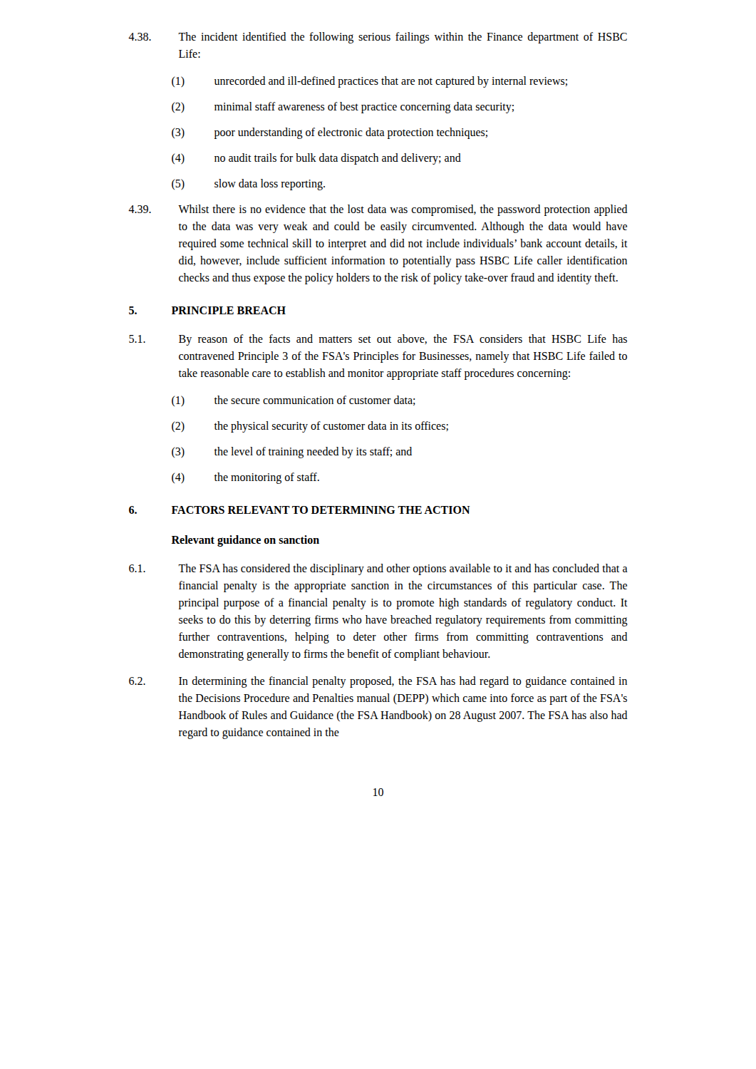4.38.
The incident identified the following serious failings within the Finance department of HSBC Life:
(1)
unrecorded and ill-defined practices that are not captured by internal reviews;
(2)
minimal staff awareness of best practice concerning data security;
(3)
poor understanding of electronic data protection techniques;
(4)
no audit trails for bulk data dispatch and delivery; and
(5)
slow data loss reporting.
4.39.
Whilst there is no evidence that the lost data was compromised, the password protection applied to the data was very weak and could be easily circumvented. Although the data would have required some technical skill to interpret and did not include individuals’ bank account details, it did, however, include sufficient information to potentially pass HSBC Life caller identification checks and thus expose the policy holders to the risk of policy take-over fraud and identity theft.
5.
PRINCIPLE BREACH
5.1.
By reason of the facts and matters set out above, the FSA considers that HSBC Life has contravened Principle 3 of the FSA's Principles for Businesses, namely that HSBC Life failed to take reasonable care to establish and monitor appropriate staff procedures concerning:
(1)
the secure communication of customer data;
(2)
the physical security of customer data in its offices;
(3)
the level of training needed by its staff; and
(4)
the monitoring of staff.
6.
FACTORS RELEVANT TO DETERMINING THE ACTION
Relevant guidance on sanction
6.1.
The FSA has considered the disciplinary and other options available to it and has concluded that a financial penalty is the appropriate sanction in the circumstances of this particular case. The principal purpose of a financial penalty is to promote high standards of regulatory conduct. It seeks to do this by deterring firms who have breached regulatory requirements from committing further contraventions, helping to deter other firms from committing contraventions and demonstrating generally to firms the benefit of compliant behaviour.
6.2.
In determining the financial penalty proposed, the FSA has had regard to guidance contained in the Decisions Procedure and Penalties manual (DEPP) which came into force as part of the FSA's Handbook of Rules and Guidance (the FSA Handbook) on 28 August 2007. The FSA has also had regard to guidance contained in the
10